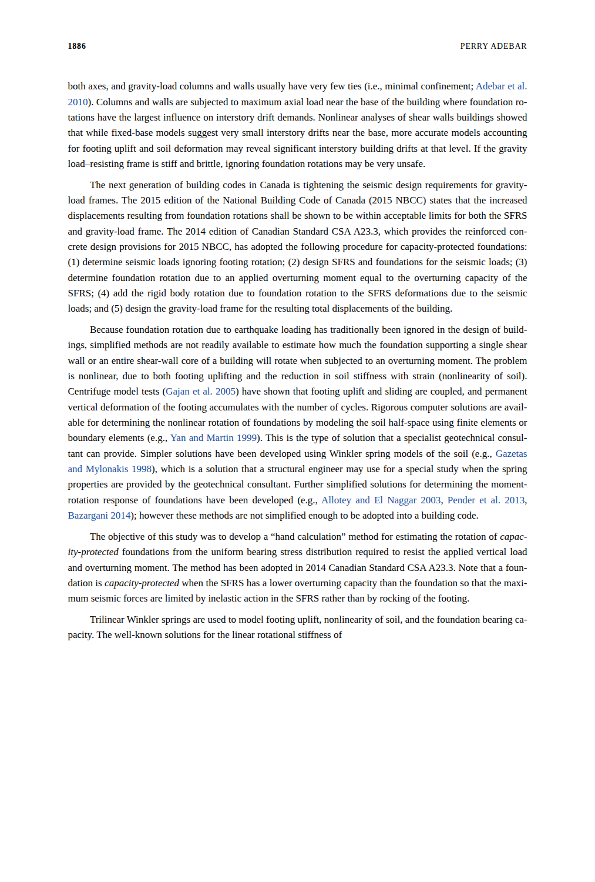1886 Perry Adebar
both axes, and gravity-load columns and walls usually have very few ties (i.e., minimal confinement; Adebar et al. 2010). Columns and walls are subjected to maximum axial load near the base of the building where foundation rotations have the largest influence on interstory drift demands. Nonlinear analyses of shear walls buildings showed that while fixed-base models suggest very small interstory drifts near the base, more accurate models accounting for footing uplift and soil deformation may reveal significant interstory building drifts at that level. If the gravity load–resisting frame is stiff and brittle, ignoring foundation rotations may be very unsafe.
The next generation of building codes in Canada is tightening the seismic design requirements for gravity-load frames. The 2015 edition of the National Building Code of Canada (2015 NBCC) states that the increased displacements resulting from foundation rotations shall be shown to be within acceptable limits for both the SFRS and gravity-load frame. The 2014 edition of Canadian Standard CSA A23.3, which provides the reinforced concrete design provisions for 2015 NBCC, has adopted the following procedure for capacity-protected foundations: (1) determine seismic loads ignoring footing rotation; (2) design SFRS and foundations for the seismic loads; (3) determine foundation rotation due to an applied overturning moment equal to the overturning capacity of the SFRS; (4) add the rigid body rotation due to foundation rotation to the SFRS deformations due to the seismic loads; and (5) design the gravity-load frame for the resulting total displacements of the building.
Because foundation rotation due to earthquake loading has traditionally been ignored in the design of buildings, simplified methods are not readily available to estimate how much the foundation supporting a single shear wall or an entire shear-wall core of a building will rotate when subjected to an overturning moment. The problem is nonlinear, due to both footing uplifting and the reduction in soil stiffness with strain (nonlinearity of soil). Centrifuge model tests (Gajan et al. 2005) have shown that footing uplift and sliding are coupled, and permanent vertical deformation of the footing accumulates with the number of cycles. Rigorous computer solutions are available for determining the nonlinear rotation of foundations by modeling the soil half-space using finite elements or boundary elements (e.g., Yan and Martin 1999). This is the type of solution that a specialist geotechnical consultant can provide. Simpler solutions have been developed using Winkler spring models of the soil (e.g., Gazetas and Mylonakis 1998), which is a solution that a structural engineer may use for a special study when the spring properties are provided by the geotechnical consultant. Further simplified solutions for determining the moment-rotation response of foundations have been developed (e.g., Allotey and El Naggar 2003, Pender et al. 2013, Bazargani 2014); however these methods are not simplified enough to be adopted into a building code.
The objective of this study was to develop a “hand calculation” method for estimating the rotation of capacity-protected foundations from the uniform bearing stress distribution required to resist the applied vertical load and overturning moment. The method has been adopted in 2014 Canadian Standard CSA A23.3. Note that a foundation is capacity-protected when the SFRS has a lower overturning capacity than the foundation so that the maximum seismic forces are limited by inelastic action in the SFRS rather than by rocking of the footing.
Trilinear Winkler springs are used to model footing uplift, nonlinearity of soil, and the foundation bearing capacity. The well-known solutions for the linear rotational stiffness of